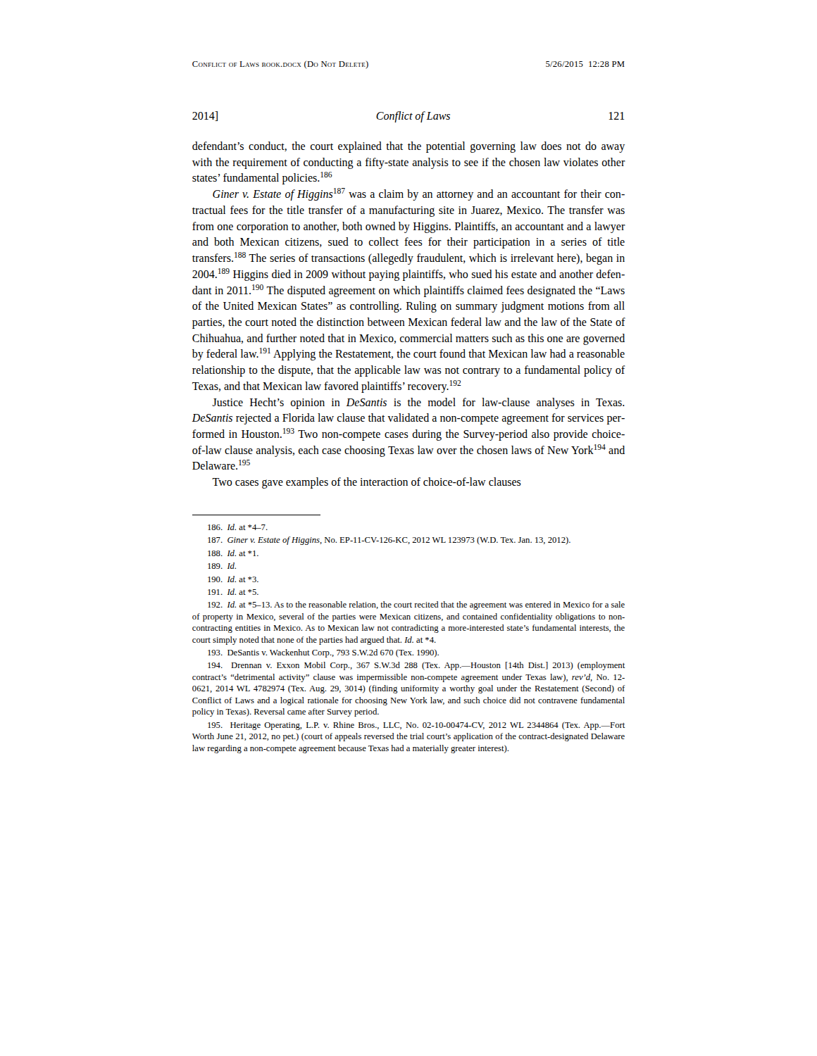Conflict of Laws book.docx (Do Not Delete) 5/26/2015 12:28 PM
2014] Conflict of Laws 121
defendant’s conduct, the court explained that the potential governing law does not do away with the requirement of conducting a fifty-state analysis to see if the chosen law violates other states’ fundamental policies.186
Giner v. Estate of Higgins187 was a claim by an attorney and an accountant for their contractual fees for the title transfer of a manufacturing site in Juarez, Mexico. The transfer was from one corporation to another, both owned by Higgins. Plaintiffs, an accountant and a lawyer and both Mexican citizens, sued to collect fees for their participation in a series of title transfers.188 The series of transactions (allegedly fraudulent, which is irrelevant here), began in 2004.189 Higgins died in 2009 without paying plaintiffs, who sued his estate and another defendant in 2011.190 The disputed agreement on which plaintiffs claimed fees designated the “Laws of the United Mexican States” as controlling. Ruling on summary judgment motions from all parties, the court noted the distinction between Mexican federal law and the law of the State of Chihuahua, and further noted that in Mexico, commercial matters such as this one are governed by federal law.191 Applying the Restatement, the court found that Mexican law had a reasonable relationship to the dispute, that the applicable law was not contrary to a fundamental policy of Texas, and that Mexican law favored plaintiffs’ recovery.192
Justice Hecht’s opinion in DeSantis is the model for law-clause analyses in Texas. DeSantis rejected a Florida law clause that validated a non-compete agreement for services performed in Houston.193 Two non-compete cases during the Survey-period also provide choice-of-law clause analysis, each case choosing Texas law over the chosen laws of New York194 and Delaware.195
Two cases gave examples of the interaction of choice-of-law clauses
186. Id. at *4–7.
187. Giner v. Estate of Higgins, No. EP-11-CV-126-KC, 2012 WL 123973 (W.D. Tex. Jan. 13, 2012).
188. Id. at *1.
189. Id.
190. Id. at *3.
191. Id. at *5.
192. Id. at *5–13. As to the reasonable relation, the court recited that the agreement was entered in Mexico for a sale of property in Mexico, several of the parties were Mexican citizens, and contained confidentiality obligations to non-contracting entities in Mexico. As to Mexican law not contradicting a more-interested state’s fundamental interests, the court simply noted that none of the parties had argued that. Id. at *4.
193. DeSantis v. Wackenhut Corp., 793 S.W.2d 670 (Tex. 1990).
194. Drennan v. Exxon Mobil Corp., 367 S.W.3d 288 (Tex. App.—Houston [14th Dist.] 2013) (employment contract’s “detrimental activity” clause was impermissible non-compete agreement under Texas law), rev’d, No. 12-0621, 2014 WL 4782974 (Tex. Aug. 29, 3014) (finding uniformity a worthy goal under the Restatement (Second) of Conflict of Laws and a logical rationale for choosing New York law, and such choice did not contravene fundamental policy in Texas). Reversal came after Survey period.
195. Heritage Operating, L.P. v. Rhine Bros., LLC, No. 02-10-00474-CV, 2012 WL 2344864 (Tex. App.—Fort Worth June 21, 2012, no pet.) (court of appeals reversed the trial court’s application of the contract-designated Delaware law regarding a non-compete agreement because Texas had a materially greater interest).